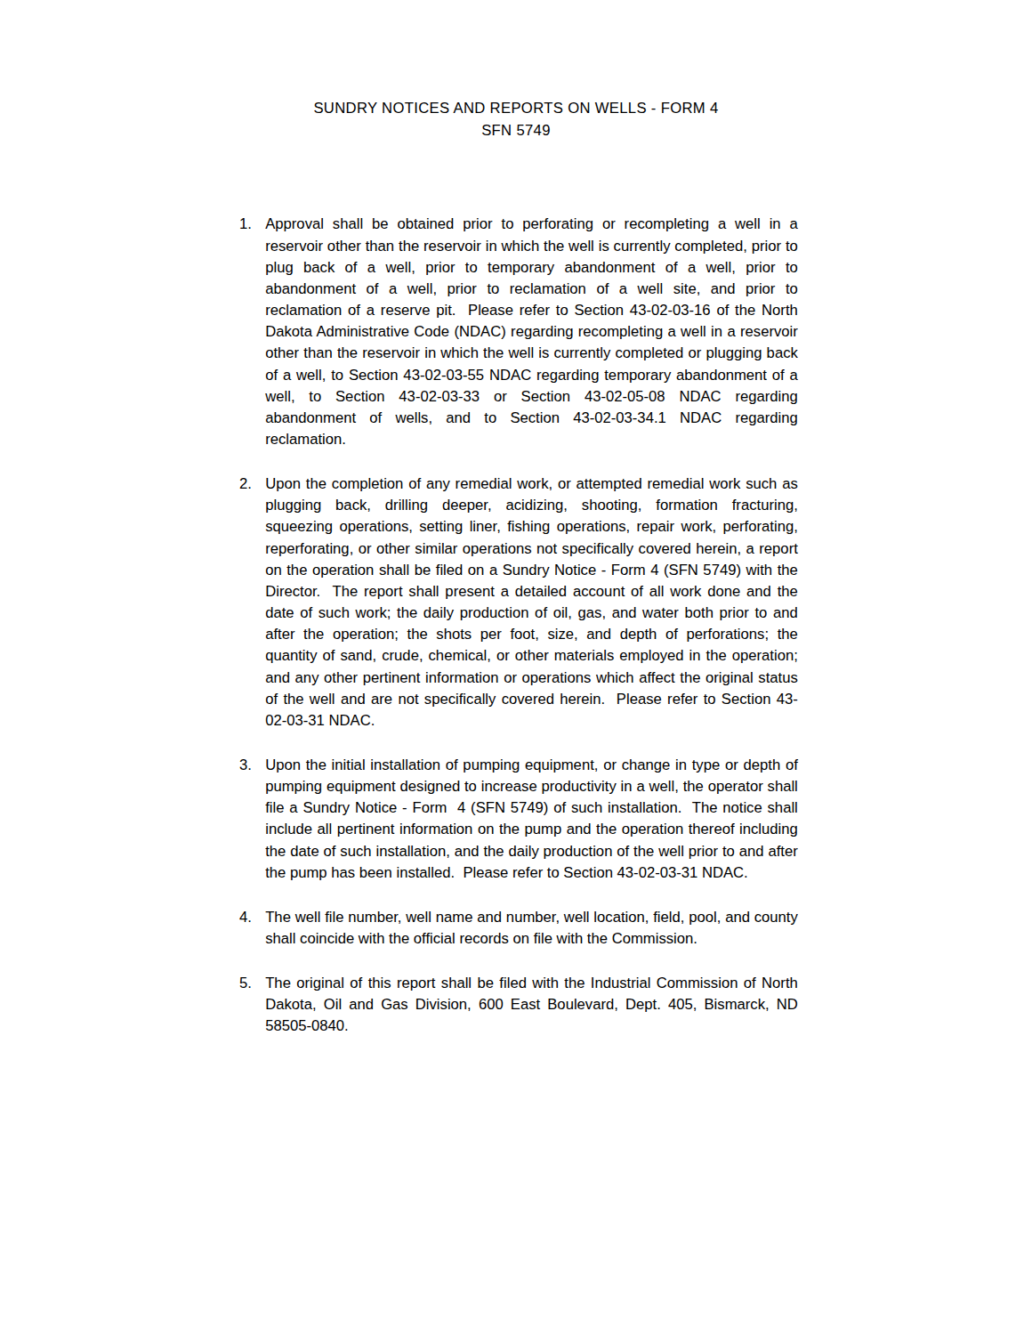SUNDRY NOTICES AND REPORTS ON WELLS - FORM 4 SFN 5749
Approval shall be obtained prior to perforating or recompleting a well in a reservoir other than the reservoir in which the well is currently completed, prior to plug back of a well, prior to temporary abandonment of a well, prior to abandonment of a well, prior to reclamation of a well site, and prior to reclamation of a reserve pit. Please refer to Section 43-02-03-16 of the North Dakota Administrative Code (NDAC) regarding recompleting a well in a reservoir other than the reservoir in which the well is currently completed or plugging back of a well, to Section 43-02-03-55 NDAC regarding temporary abandonment of a well, to Section 43-02-03-33 or Section 43-02-05-08 NDAC regarding abandonment of wells, and to Section 43-02-03-34.1 NDAC regarding reclamation.
Upon the completion of any remedial work, or attempted remedial work such as plugging back, drilling deeper, acidizing, shooting, formation fracturing, squeezing operations, setting liner, fishing operations, repair work, perforating, reperforating, or other similar operations not specifically covered herein, a report on the operation shall be filed on a Sundry Notice - Form 4 (SFN 5749) with the Director. The report shall present a detailed account of all work done and the date of such work; the daily production of oil, gas, and water both prior to and after the operation; the shots per foot, size, and depth of perforations; the quantity of sand, crude, chemical, or other materials employed in the operation; and any other pertinent information or operations which affect the original status of the well and are not specifically covered herein. Please refer to Section 43-02-03-31 NDAC.
Upon the initial installation of pumping equipment, or change in type or depth of pumping equipment designed to increase productivity in a well, the operator shall file a Sundry Notice - Form 4 (SFN 5749) of such installation. The notice shall include all pertinent information on the pump and the operation thereof including the date of such installation, and the daily production of the well prior to and after the pump has been installed. Please refer to Section 43-02-03-31 NDAC.
The well file number, well name and number, well location, field, pool, and county shall coincide with the official records on file with the Commission.
The original of this report shall be filed with the Industrial Commission of North Dakota, Oil and Gas Division, 600 East Boulevard, Dept. 405, Bismarck, ND 58505-0840.